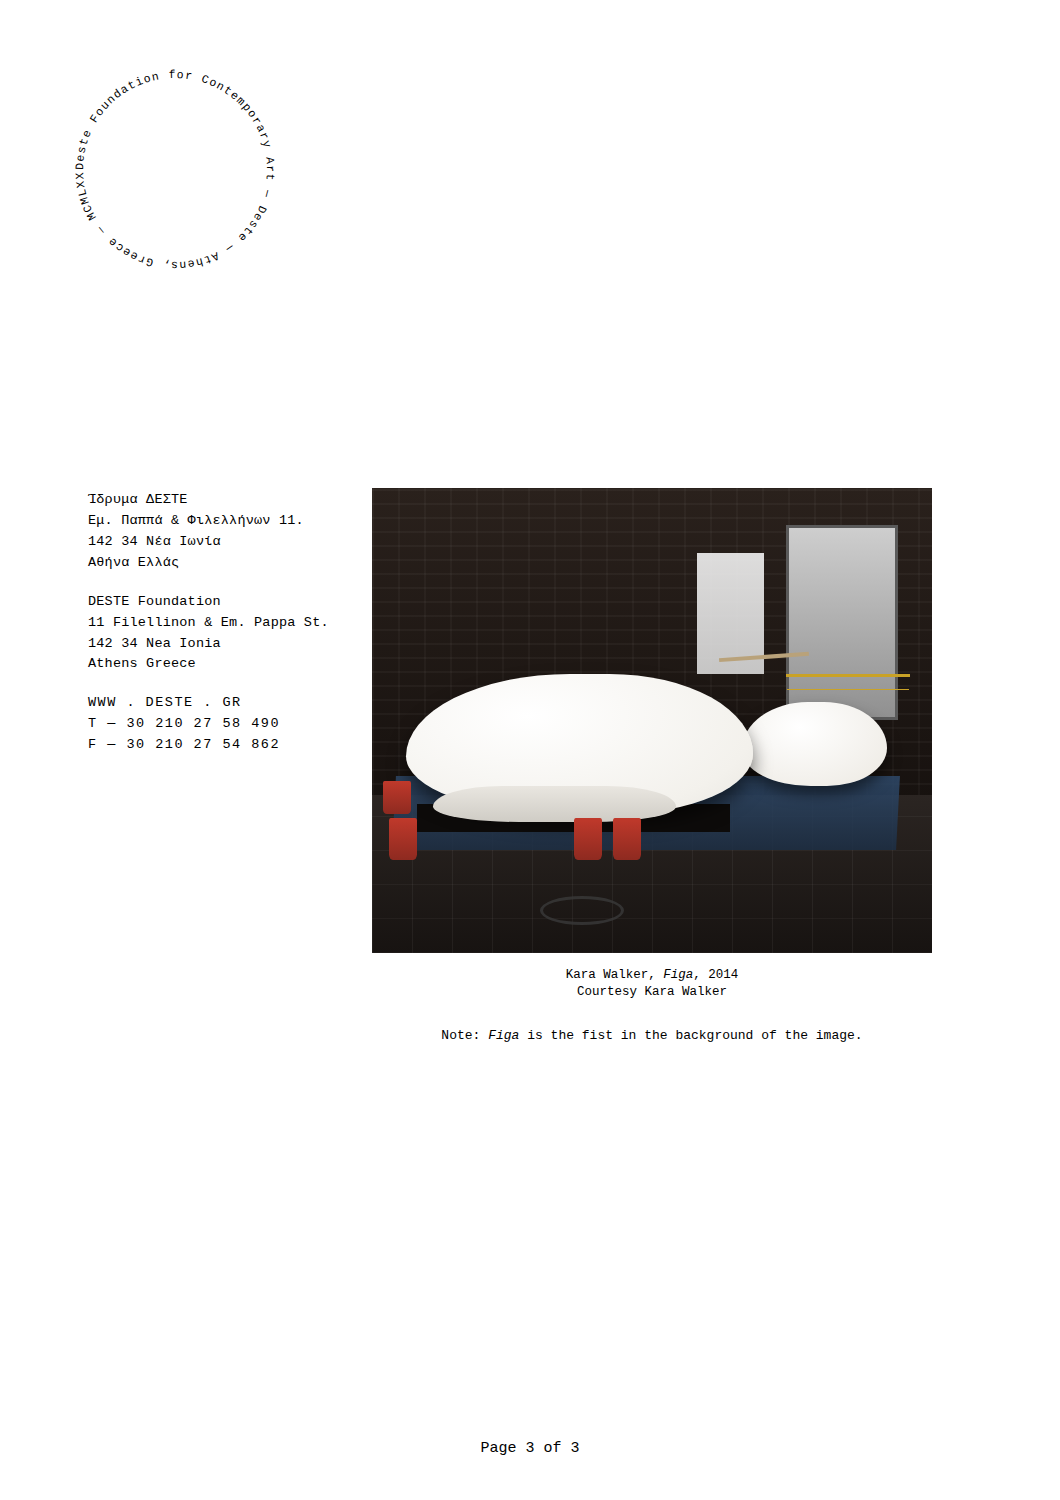Deste Foundation for Contemporary Art — Deste — Athens, Greece — MCMLXXXIII —
Ίδρυμα ΔΕΣΤΕ
Εμ. Παππά & Φιλελλήνων 11.
142 34 Νέα Ιωνία
Αθήνα Ελλάς
DESTE Foundation
11 Filellinon & Em. Pappa St.
142 34 Nea Ionia
Athens Greece
WWW . DESTE . GR
T — 30 210 27 58 490
F — 30 210 27 54 862
Kara Walker, Figa, 2014
Courtesy Kara Walker
Note: Figa is the fist in the background of the image.
Page 3 of 3